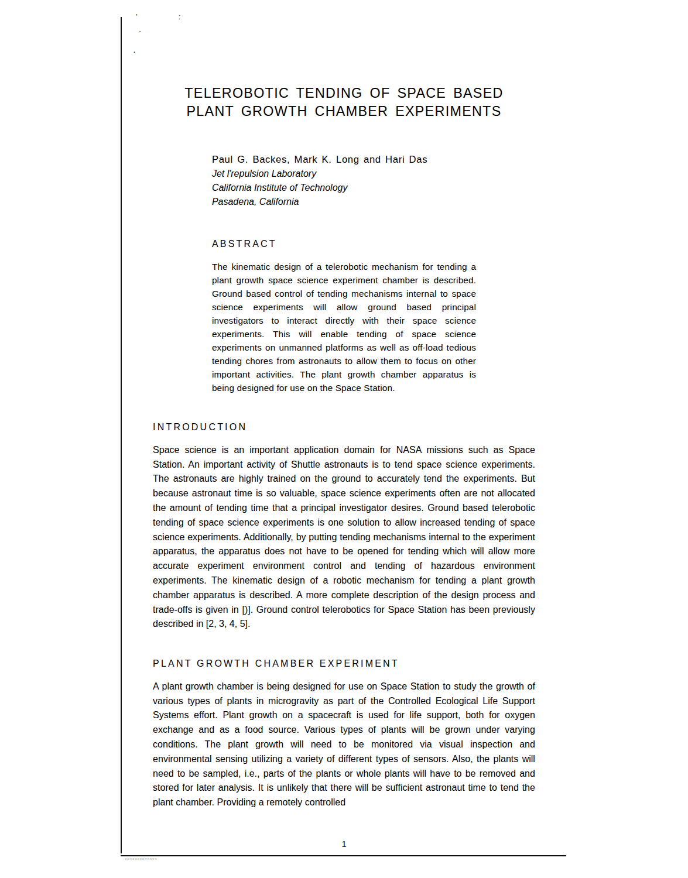' :
.
.
TELEROBOTIC TENDING OF SPACE BASED
PLANT GROWTH CHAMBER EXPERIMENTS
Paul G. Backes, Mark K. Long and Hari Das
Jet l'repulsion Laboratory
California Institute of Technology
Pasadena, California
ABSTRACT
The kinematic design of a telerobotic mechanism for tending a plant growth space science experiment chamber is described. Ground based control of tending mechanisms internal to space science experiments will allow ground based principal investigators to interact directly with their space science experiments. This will enable tending of space science experiments on unmanned platforms as well as off-load tedious tending chores from astronauts to allow them to focus on other important activities. The plant growth chamber apparatus is being designed for use on the Space Station.
INTRODUCTION
Space science is an important application domain for NASA missions such as Space Station. An important activity of Shuttle astronauts is to tend space science experiments. The astronauts are highly trained on the ground to accurately tend the experiments. But because astronaut time is so valuable, space science experiments often are not allocated the amount of tending time that a principal investigator desires. Ground based telerobotic tending of space science experiments is one solution to allow increased tending of space science experiments. Additionally, by putting tending mechanisms internal to the experiment apparatus, the apparatus does not have to be opened for tending which will allow more accurate experiment environment control and tending of hazardous environment experiments. The kinematic design of a robotic mechanism for tending a plant growth chamber apparatus is described. A more complete description of the design process and trade-offs is given in [)]. Ground control telerobotics for Space Station has been previously described in [2, 3, 4, 5].
PLANT GROWTH CHAMBER EXPERIMENT
A plant growth chamber is being designed for use on Space Station to study the growth of various types of plants in microgravity as part of the Controlled Ecological Life Support Systems effort. Plant growth on a spacecraft is used for life support, both for oxygen exchange and as a food source. Various types of plants will be grown under varying conditions. The plant growth will need to be monitored via visual inspection and environmental sensing utilizing a variety of different types of sensors. Also, the plants will need to be sampled, i.e., parts of the plants or whole plants will have to be removed and stored for later analysis. It is unlikely that there will be sufficient astronaut time to tend the plant chamber. Providing a remotely controlled
1
-------------